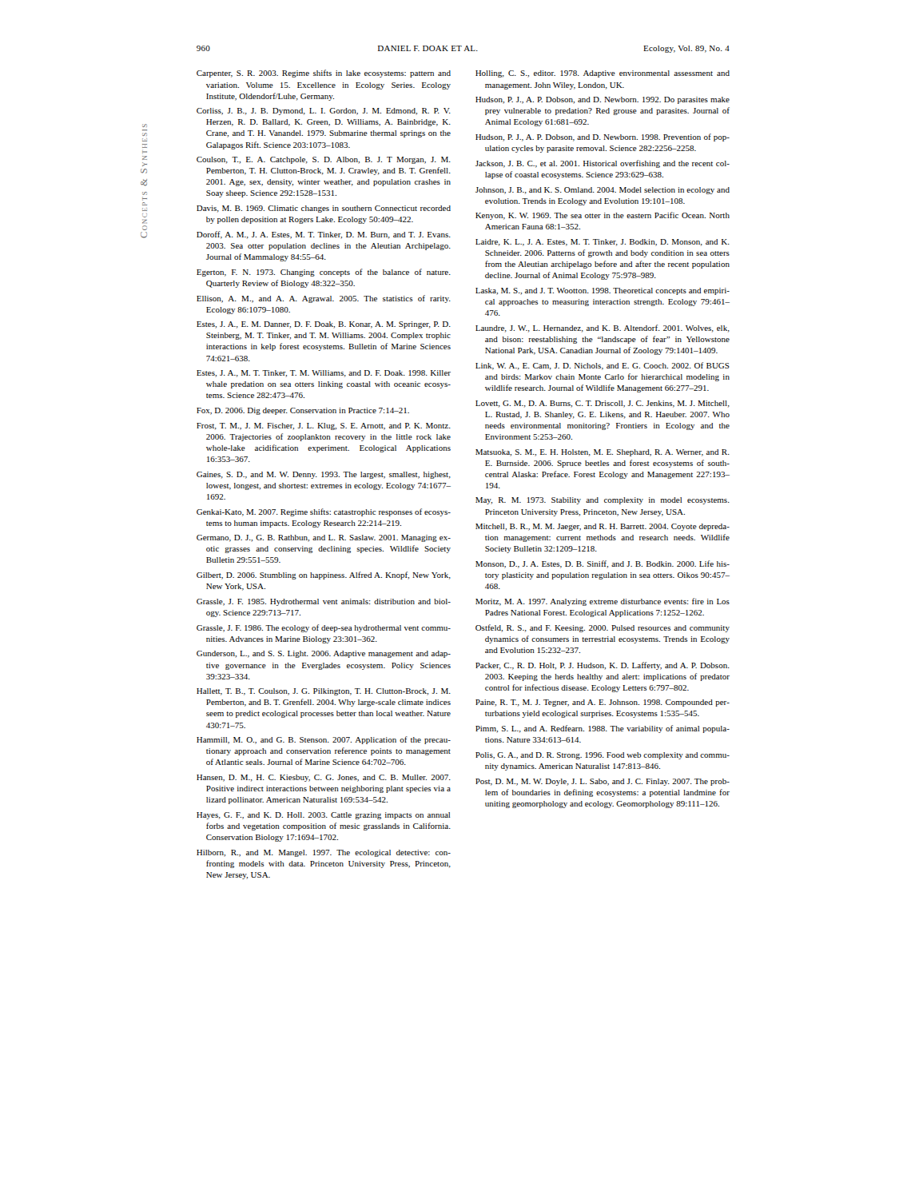960 Daniel F. Doak et al. Ecology, Vol. 89, No. 4
Concepts & Synthesis
Carpenter, S. R. 2003. Regime shifts in lake ecosystems: pattern and variation. Volume 15. Excellence in Ecology Series. Ecology Institute, Oldendorf/Luhe, Germany.
Corliss, J. B., J. B. Dymond, L. I. Gordon, J. M. Edmond, R. P. V. Herzen, R. D. Ballard, K. Green, D. Williams, A. Bainbridge, K. Crane, and T. H. Vanandel. 1979. Submarine thermal springs on the Galapagos Rift. Science 203:1073–1083.
Coulson, T., E. A. Catchpole, S. D. Albon, B. J. T Morgan, J. M. Pemberton, T. H. Clutton-Brock, M. J. Crawley, and B. T. Grenfell. 2001. Age, sex, density, winter weather, and population crashes in Soay sheep. Science 292:1528–1531.
Davis, M. B. 1969. Climatic changes in southern Connecticut recorded by pollen deposition at Rogers Lake. Ecology 50:409–422.
Doroff, A. M., J. A. Estes, M. T. Tinker, D. M. Burn, and T. J. Evans. 2003. Sea otter population declines in the Aleutian Archipelago. Journal of Mammalogy 84:55–64.
Egerton, F. N. 1973. Changing concepts of the balance of nature. Quarterly Review of Biology 48:322–350.
Ellison, A. M., and A. A. Agrawal. 2005. The statistics of rarity. Ecology 86:1079–1080.
Estes, J. A., E. M. Danner, D. F. Doak, B. Konar, A. M. Springer, P. D. Steinberg, M. T. Tinker, and T. M. Williams. 2004. Complex trophic interactions in kelp forest ecosystems. Bulletin of Marine Sciences 74:621–638.
Estes, J. A., M. T. Tinker, T. M. Williams, and D. F. Doak. 1998. Killer whale predation on sea otters linking coastal with oceanic ecosystems. Science 282:473–476.
Fox, D. 2006. Dig deeper. Conservation in Practice 7:14–21.
Frost, T. M., J. M. Fischer, J. L. Klug, S. E. Arnott, and P. K. Montz. 2006. Trajectories of zooplankton recovery in the little rock lake whole-lake acidification experiment. Ecological Applications 16:353–367.
Gaines, S. D., and M. W. Denny. 1993. The largest, smallest, highest, lowest, longest, and shortest: extremes in ecology. Ecology 74:1677–1692.
Genkai-Kato, M. 2007. Regime shifts: catastrophic responses of ecosystems to human impacts. Ecology Research 22:214–219.
Germano, D. J., G. B. Rathbun, and L. R. Saslaw. 2001. Managing exotic grasses and conserving declining species. Wildlife Society Bulletin 29:551–559.
Gilbert, D. 2006. Stumbling on happiness. Alfred A. Knopf, New York, New York, USA.
Grassle, J. F. 1985. Hydrothermal vent animals: distribution and biology. Science 229:713–717.
Grassle, J. F. 1986. The ecology of deep-sea hydrothermal vent communities. Advances in Marine Biology 23:301–362.
Gunderson, L., and S. S. Light. 2006. Adaptive management and adaptive governance in the Everglades ecosystem. Policy Sciences 39:323–334.
Hallett, T. B., T. Coulson, J. G. Pilkington, T. H. Clutton-Brock, J. M. Pemberton, and B. T. Grenfell. 2004. Why large-scale climate indices seem to predict ecological processes better than local weather. Nature 430:71–75.
Hammill, M. O., and G. B. Stenson. 2007. Application of the precautionary approach and conservation reference points to management of Atlantic seals. Journal of Marine Science 64:702–706.
Hansen, D. M., H. C. Kiesbuy, C. G. Jones, and C. B. Muller. 2007. Positive indirect interactions between neighboring plant species via a lizard pollinator. American Naturalist 169:534–542.
Hayes, G. F., and K. D. Holl. 2003. Cattle grazing impacts on annual forbs and vegetation composition of mesic grasslands in California. Conservation Biology 17:1694–1702.
Hilborn, R., and M. Mangel. 1997. The ecological detective: confronting models with data. Princeton University Press, Princeton, New Jersey, USA.
Holling, C. S., editor. 1978. Adaptive environmental assessment and management. John Wiley, London, UK.
Hudson, P. J., A. P. Dobson, and D. Newborn. 1992. Do parasites make prey vulnerable to predation? Red grouse and parasites. Journal of Animal Ecology 61:681–692.
Hudson, P. J., A. P. Dobson, and D. Newborn. 1998. Prevention of population cycles by parasite removal. Science 282:2256–2258.
Jackson, J. B. C., et al. 2001. Historical overfishing and the recent collapse of coastal ecosystems. Science 293:629–638.
Johnson, J. B., and K. S. Omland. 2004. Model selection in ecology and evolution. Trends in Ecology and Evolution 19:101–108.
Kenyon, K. W. 1969. The sea otter in the eastern Pacific Ocean. North American Fauna 68:1–352.
Laidre, K. L., J. A. Estes, M. T. Tinker, J. Bodkin, D. Monson, and K. Schneider. 2006. Patterns of growth and body condition in sea otters from the Aleutian archipelago before and after the recent population decline. Journal of Animal Ecology 75:978–989.
Laska, M. S., and J. T. Wootton. 1998. Theoretical concepts and empirical approaches to measuring interaction strength. Ecology 79:461–476.
Laundre, J. W., L. Hernandez, and K. B. Altendorf. 2001. Wolves, elk, and bison: reestablishing the “landscape of fear” in Yellowstone National Park, USA. Canadian Journal of Zoology 79:1401–1409.
Link, W. A., E. Cam, J. D. Nichols, and E. G. Cooch. 2002. Of BUGS and birds: Markov chain Monte Carlo for hierarchical modeling in wildlife research. Journal of Wildlife Management 66:277–291.
Lovett, G. M., D. A. Burns, C. T. Driscoll, J. C. Jenkins, M. J. Mitchell, L. Rustad, J. B. Shanley, G. E. Likens, and R. Haeuber. 2007. Who needs environmental monitoring? Frontiers in Ecology and the Environment 5:253–260.
Matsuoka, S. M., E. H. Holsten, M. E. Shephard, R. A. Werner, and R. E. Burnside. 2006. Spruce beetles and forest ecosystems of south-central Alaska: Preface. Forest Ecology and Management 227:193–194.
May, R. M. 1973. Stability and complexity in model ecosystems. Princeton University Press, Princeton, New Jersey, USA.
Mitchell, B. R., M. M. Jaeger, and R. H. Barrett. 2004. Coyote depredation management: current methods and research needs. Wildlife Society Bulletin 32:1209–1218.
Monson, D., J. A. Estes, D. B. Siniff, and J. B. Bodkin. 2000. Life history plasticity and population regulation in sea otters. Oikos 90:457–468.
Moritz, M. A. 1997. Analyzing extreme disturbance events: fire in Los Padres National Forest. Ecological Applications 7:1252–1262.
Ostfeld, R. S., and F. Keesing. 2000. Pulsed resources and community dynamics of consumers in terrestrial ecosystems. Trends in Ecology and Evolution 15:232–237.
Packer, C., R. D. Holt, P. J. Hudson, K. D. Lafferty, and A. P. Dobson. 2003. Keeping the herds healthy and alert: implications of predator control for infectious disease. Ecology Letters 6:797–802.
Paine, R. T., M. J. Tegner, and A. E. Johnson. 1998. Compounded perturbations yield ecological surprises. Ecosystems 1:535–545.
Pimm, S. L., and A. Redfearn. 1988. The variability of animal populations. Nature 334:613–614.
Polis, G. A., and D. R. Strong. 1996. Food web complexity and community dynamics. American Naturalist 147:813–846.
Post, D. M., M. W. Doyle, J. L. Sabo, and J. C. Finlay. 2007. The problem of boundaries in defining ecosystems: a potential landmine for uniting geomorphology and ecology. Geomorphology 89:111–126.